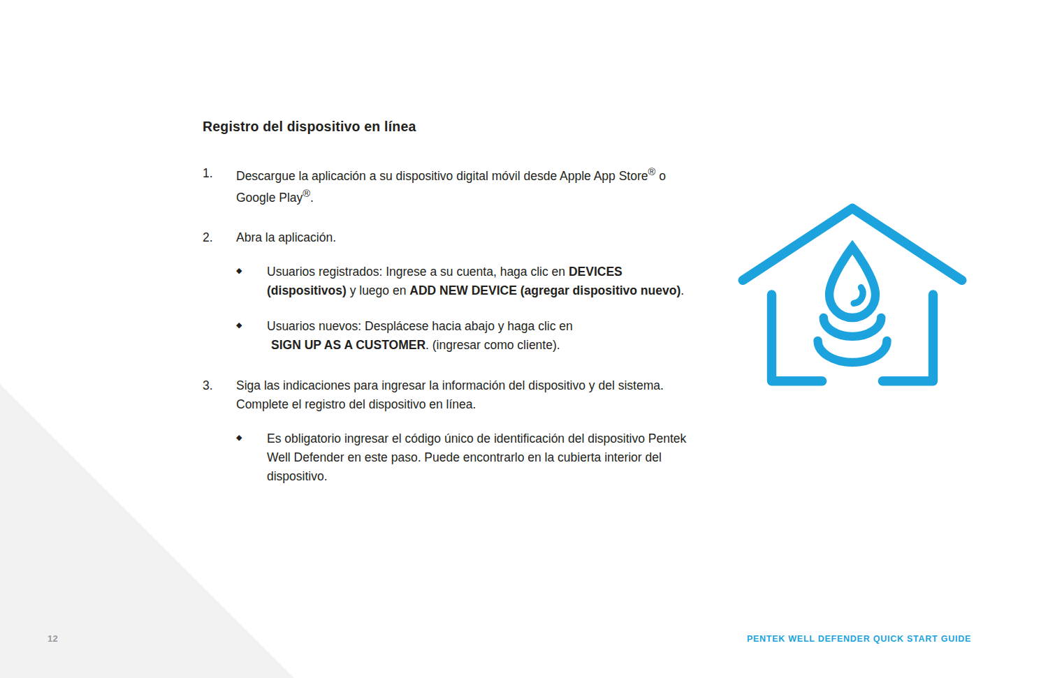Registro del dispositivo en línea
Descargue la aplicación a su dispositivo digital móvil desde Apple App Store® o Google Play®.
Abra la aplicación.
Usuarios registrados: Ingrese a su cuenta, haga clic en DEVICES (dispositivos) y luego en ADD NEW DEVICE (agregar dispositivo nuevo).
Usuarios nuevos: Desplácese hacia abajo y haga clic en SIGN UP AS A CUSTOMER. (ingresar como cliente).
Siga las indicaciones para ingresar la información del dispositivo y del sistema. Complete el registro del dispositivo en línea.
Es obligatorio ingresar el código único de identificación del dispositivo Pentek Well Defender en este paso. Puede encontrarlo en la cubierta interior del dispositivo.
12 Pentek Well Defender Quick Start Guide